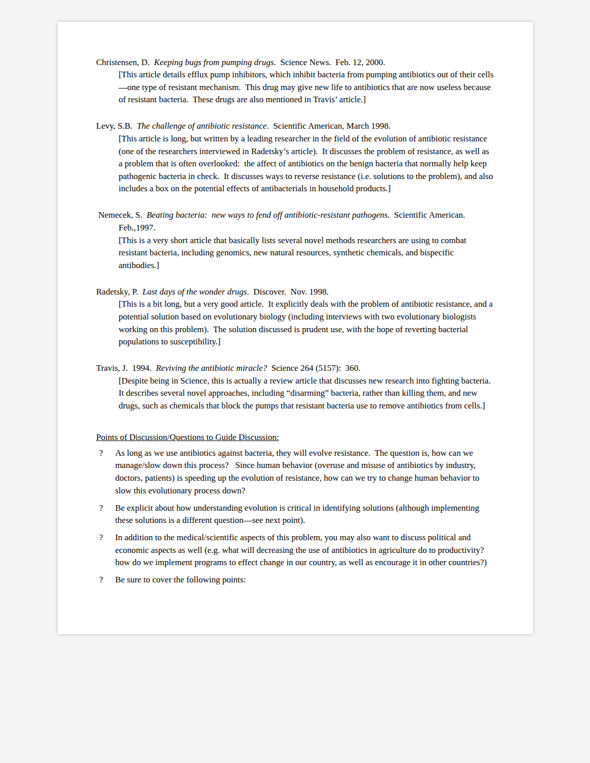Christensen, D. Keeping bugs from pumping drugs. Science News. Feb. 12, 2000.
[This article details efflux pump inhibitors, which inhibit bacteria from pumping antibiotics out of their cells—one type of resistant mechanism. This drug may give new life to antibiotics that are now useless because of resistant bacteria. These drugs are also mentioned in Travis’ article.]
Levy, S.B. The challenge of antibiotic resistance. Scientific American, March 1998.
[This article is long, but written by a leading researcher in the field of the evolution of antibiotic resistance (one of the researchers interviewed in Radetsky’s article). It discusses the problem of resistance, as well as a problem that is often overlooked: the affect of antibiotics on the benign bacteria that normally help keep pathogenic bacteria in check. It discusses ways to reverse resistance (i.e. solutions to the problem), and also includes a box on the potential effects of antibacterials in household products.]
Nemecek, S. Beating bacteria: new ways to fend off antibiotic-resistant pathogens. Scientific American. Feb.,1997.
[This is a very short article that basically lists several novel methods researchers are using to combat resistant bacteria, including genomics, new natural resources, synthetic chemicals, and bispecific antibodies.]
Radetsky, P. Last days of the wonder drugs. Discover. Nov. 1998.
[This is a bit long, but a very good article. It explicitly deals with the problem of antibiotic resistance, and a potential solution based on evolutionary biology (including interviews with two evolutionary biologists working on this problem). The solution discussed is prudent use, with the hope of reverting bacterial populations to susceptibility.]
Travis, J. 1994. Reviving the antibiotic miracle? Science 264 (5157): 360.
[Despite being in Science, this is actually a review article that discusses new research into fighting bacteria. It describes several novel approaches, including “disarming” bacteria, rather than killing them, and new drugs, such as chemicals that block the pumps that resistant bacteria use to remove antibiotics from cells.]
Points of Discussion/Questions to Guide Discussion:
As long as we use antibiotics against bacteria, they will evolve resistance. The question is, how can we manage/slow down this process? Since human behavior (overuse and misuse of antibiotics by industry, doctors, patients) is speeding up the evolution of resistance, how can we try to change human behavior to slow this evolutionary process down?
Be explicit about how understanding evolution is critical in identifying solutions (although implementing these solutions is a different question—see next point).
In addition to the medical/scientific aspects of this problem, you may also want to discuss political and economic aspects as well (e.g. what will decreasing the use of antibiotics in agriculture do to productivity? how do we implement programs to effect change in our country, as well as encourage it in other countries?)
Be sure to cover the following points: